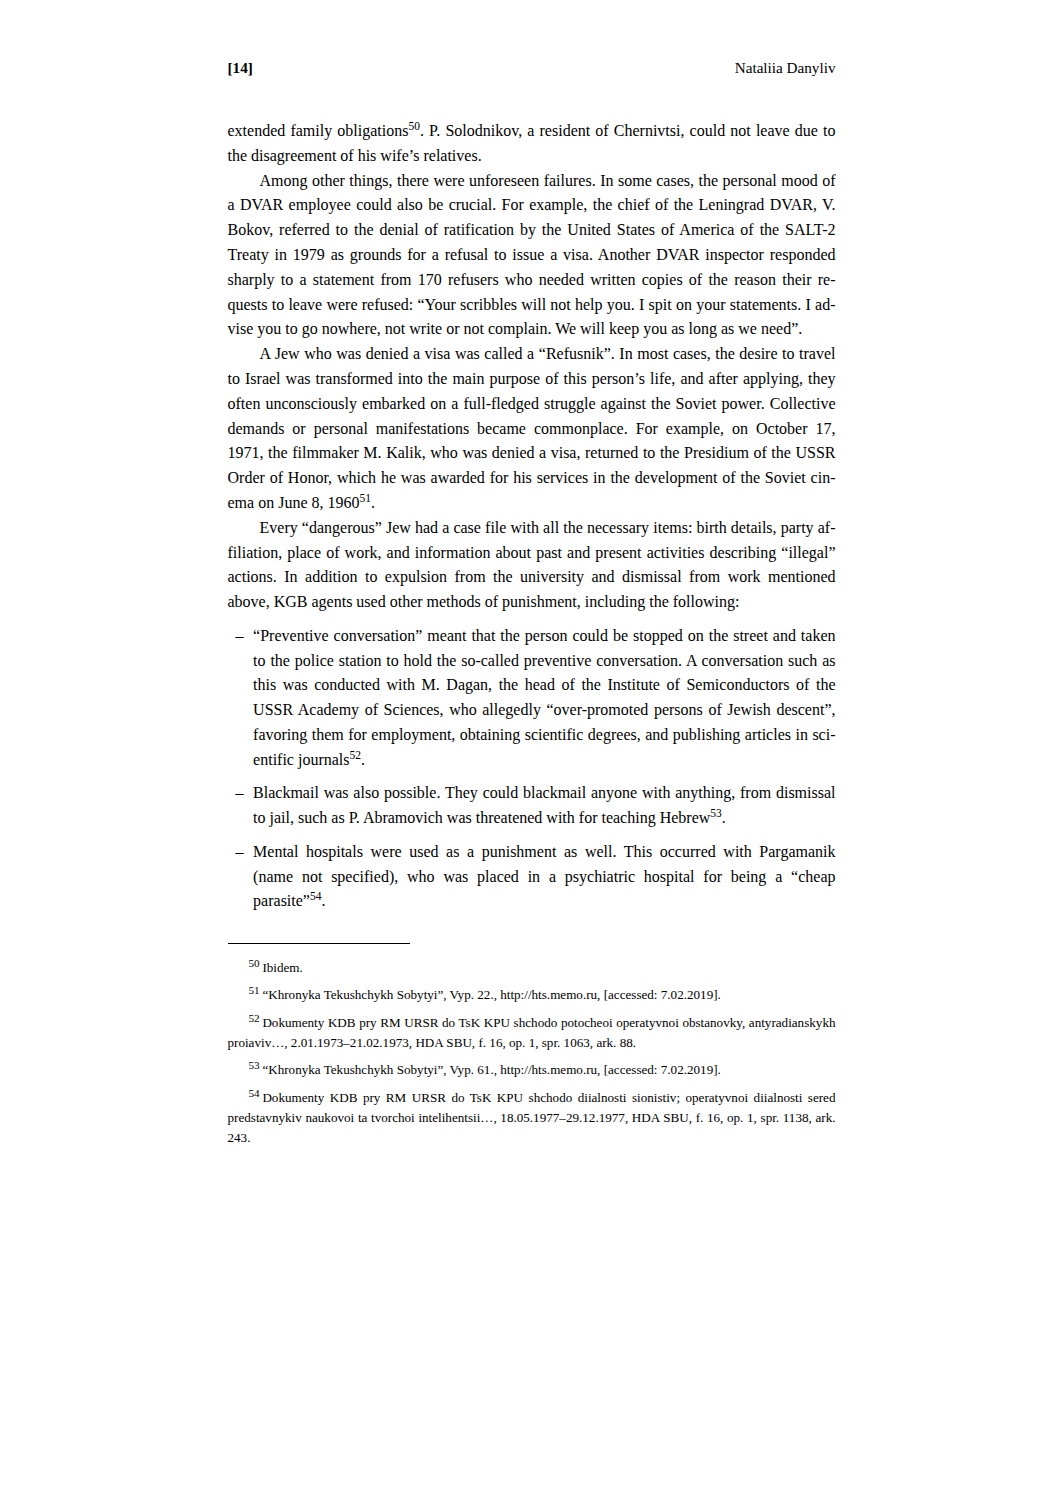[14] Nataliia Danyliv
extended family obligations50. P. Solodnikov, a resident of Chernivtsi, could not leave due to the disagreement of his wife’s relatives.
Among other things, there were unforeseen failures. In some cases, the personal mood of a DVAR employee could also be crucial. For example, the chief of the Leningrad DVAR, V. Bokov, referred to the denial of ratification by the United States of America of the SALT-2 Treaty in 1979 as grounds for a refusal to issue a visa. Another DVAR inspector responded sharply to a statement from 170 refusers who needed written copies of the reason their requests to leave were refused: “Your scribbles will not help you. I spit on your statements. I advise you to go nowhere, not write or not complain. We will keep you as long as we need”.
A Jew who was denied a visa was called a “Refusnik”. In most cases, the desire to travel to Israel was transformed into the main purpose of this person’s life, and after applying, they often unconsciously embarked on a full-fledged struggle against the Soviet power. Collective demands or personal manifestations became commonplace. For example, on October 17, 1971, the filmmaker M. Kalik, who was denied a visa, returned to the Presidium of the USSR Order of Honor, which he was awarded for his services in the development of the Soviet cinema on June 8, 196051.
Every “dangerous” Jew had a case file with all the necessary items: birth details, party affiliation, place of work, and information about past and present activities describing “illegal” actions. In addition to expulsion from the university and dismissal from work mentioned above, KGB agents used other methods of punishment, including the following:
“Preventive conversation” meant that the person could be stopped on the street and taken to the police station to hold the so-called preventive conversation. A conversation such as this was conducted with M. Dagan, the head of the Institute of Semiconductors of the USSR Academy of Sciences, who allegedly “over-promoted persons of Jewish descent”, favoring them for employment, obtaining scientific degrees, and publishing articles in scientific journals52.
Blackmail was also possible. They could blackmail anyone with anything, from dismissal to jail, such as P. Abramovich was threatened with for teaching Hebrew53.
Mental hospitals were used as a punishment as well. This occurred with Pargamanik (name not specified), who was placed in a psychiatric hospital for being a “cheap parasite”54.
50 Ibidem.
51“Khronyka Tekushchykh Sobytyi”, Vyp. 22., http://hts.memo.ru, [accessed: 7.02.2019].
52 Dokumenty KDB pry RM URSR do TsK KPU shchodo potocheoi operatyvnoi obstanovky, antyradianskykh proiaviv…, 2.01.1973–21.02.1973, HDA SBU, f. 16, op. 1, spr. 1063, ark. 88.
53“Khronyka Tekushchykh Sobytyi”, Vyp. 61., http://hts.memo.ru, [accessed: 7.02.2019].
54 Dokumenty KDB pry RM URSR do TsK KPU shchodo diialnosti sionistiv; operatyvnoi diialnosti sered predstavnykiv naukovoi ta tvorchoi intelihentsii…, 18.05.1977–29.12.1977, HDA SBU, f. 16, op. 1, spr. 1138, ark. 243.